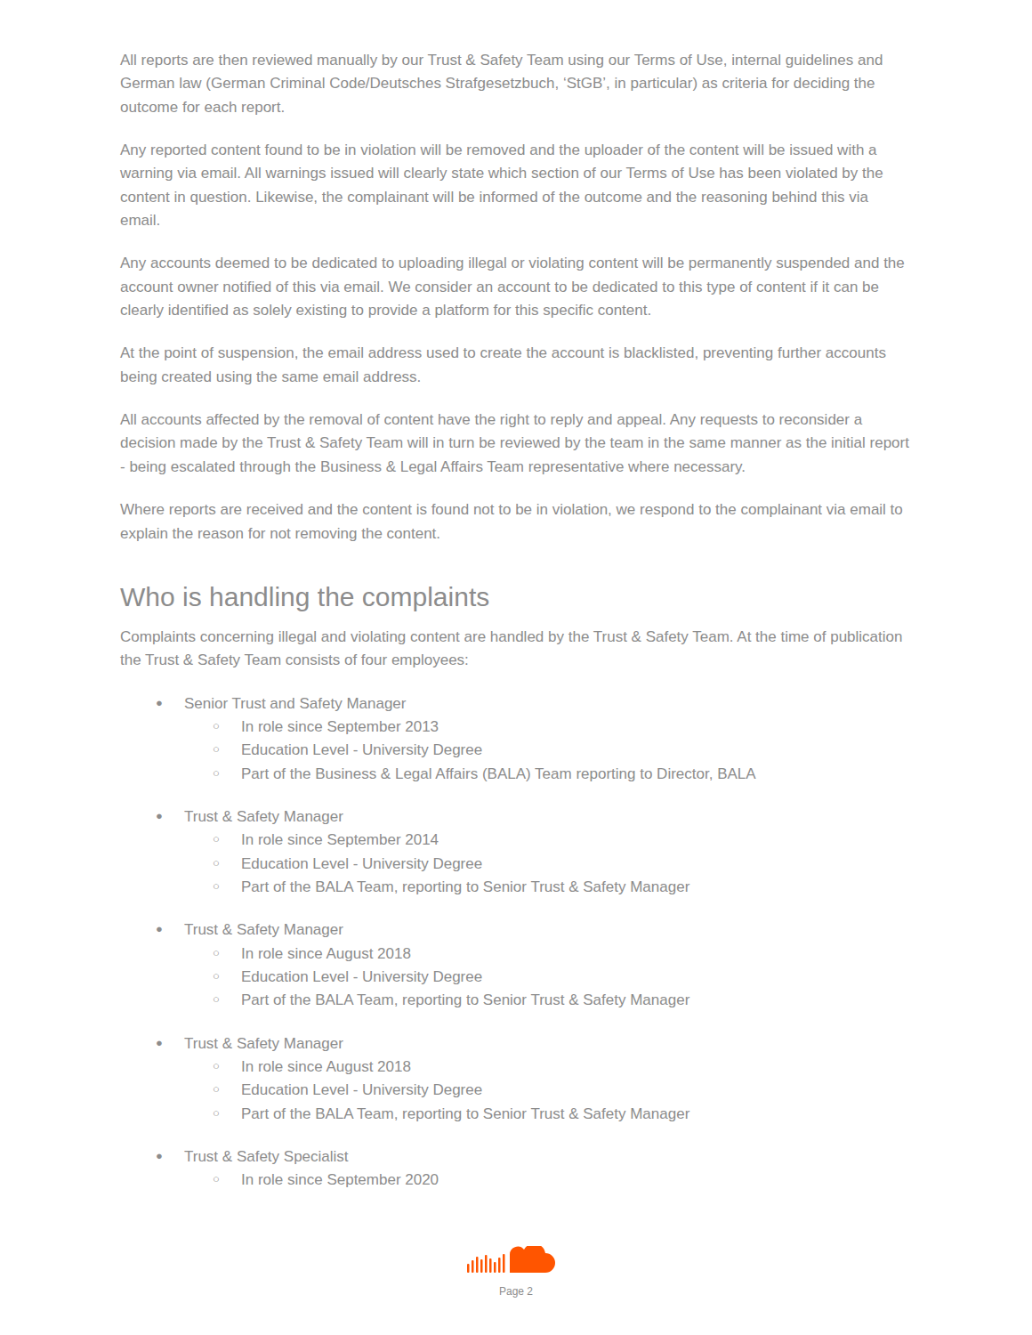All reports are then reviewed manually by our Trust & Safety Team using our Terms of Use, internal guidelines and German law (German Criminal Code/Deutsches Strafgesetzbuch, ‘StGB’, in particular) as criteria for deciding the outcome for each report.
Any reported content found to be in violation will be removed and the uploader of the content will be issued with a warning via email. All warnings issued will clearly state which section of our Terms of Use has been violated by the content in question. Likewise, the complainant will be informed of the outcome and the reasoning behind this via email.
Any accounts deemed to be dedicated to uploading illegal or violating content will be permanently suspended and the account owner notified of this via email. We consider an account to be dedicated to this type of content if it can be clearly identified as solely existing to provide a platform for this specific content.
At the point of suspension, the email address used to create the account is blacklisted, preventing further accounts being created using the same email address.
All accounts affected by the removal of content have the right to reply and appeal. Any requests to reconsider a decision made by the Trust & Safety Team will in turn be reviewed by the team in the same manner as the initial report - being escalated through the Business & Legal Affairs Team representative where necessary.
Where reports are received and the content is found not to be in violation, we respond to the complainant via email to explain the reason for not removing the content.
Who is handling the complaints
Complaints concerning illegal and violating content are handled by the Trust & Safety Team. At the time of publication the Trust & Safety Team consists of four employees:
Senior Trust and Safety Manager
In role since September 2013
Education Level - University Degree
Part of the Business & Legal Affairs (BALA) Team reporting to Director, BALA
Trust & Safety Manager
In role since September 2014
Education Level - University Degree
Part of the BALA Team, reporting to Senior Trust & Safety Manager
Trust & Safety Manager
In role since August 2018
Education Level - University Degree
Part of the BALA Team, reporting to Senior Trust & Safety Manager
Trust & Safety Manager
In role since August 2018
Education Level - University Degree
Part of the BALA Team, reporting to Senior Trust & Safety Manager
Trust & Safety Specialist
In role since September 2020
SOUNDCLOUD
Page 2